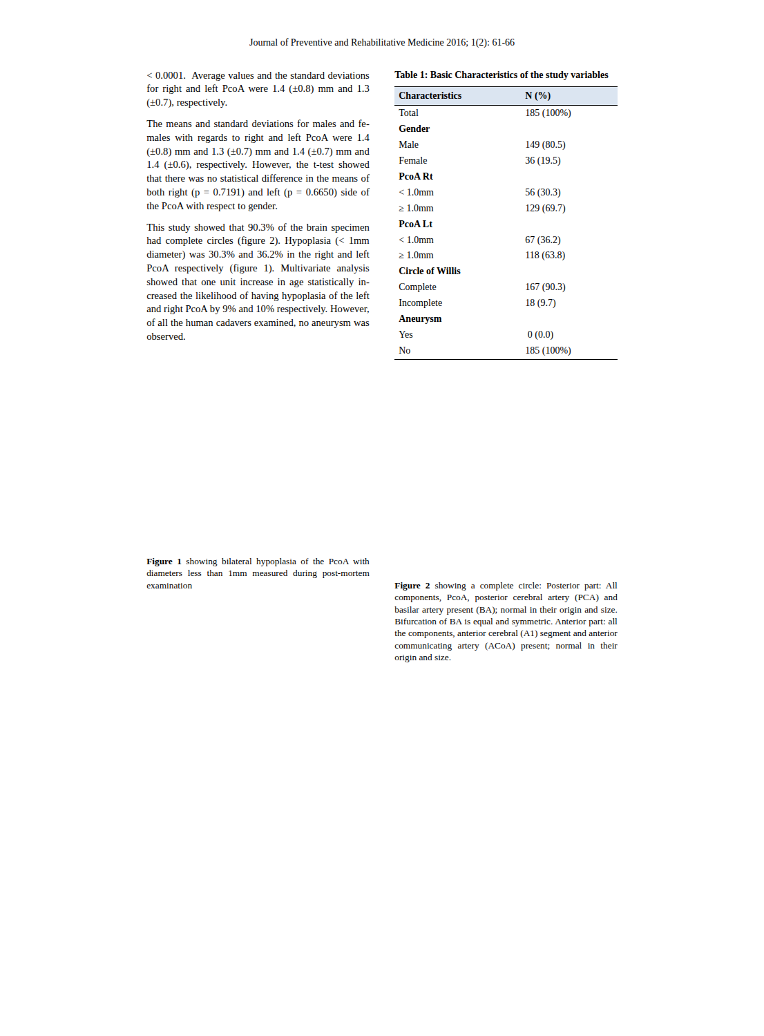Journal of Preventive and Rehabilitative Medicine 2016; 1(2): 61-66
< 0.0001. Average values and the standard deviations for right and left PcoA were 1.4 (±0.8) mm and 1.3 (±0.7), respectively.
The means and standard deviations for males and females with regards to right and left PcoA were 1.4 (±0.8) mm and 1.3 (±0.7) mm and 1.4 (±0.7) mm and 1.4 (±0.6), respectively. However, the t-test showed that there was no statistical difference in the means of both right (p = 0.7191) and left (p = 0.6650) side of the PcoA with respect to gender.
This study showed that 90.3% of the brain specimen had complete circles (figure 2). Hypoplasia (< 1mm diameter) was 30.3% and 36.2% in the right and left PcoA respectively (figure 1). Multivariate analysis showed that one unit increase in age statistically increased the likelihood of having hypoplasia of the left and right PcoA by 9% and 10% respectively. However, of all the human cadavers examined, no aneurysm was observed.
Figure 1 showing bilateral hypoplasia of the PcoA with diameters less than 1mm measured during post-mortem examination
Table 1: Basic Characteristics of the study variables
| Characteristics | N (%) |
| --- | --- |
| Total | 185 (100%) |
| Gender | |
| Male | 149 (80.5) |
| Female | 36 (19.5) |
| PcoA Rt | |
| < 1.0mm | 56 (30.3) |
| ≥ 1.0mm | 129 (69.7) |
| PcoA Lt | |
| < 1.0mm | 67 (36.2) |
| ≥ 1.0mm | 118 (63.8) |
| Circle of Willis | |
| Complete | 167 (90.3) |
| Incomplete | 18 (9.7) |
| Aneurysm | |
| Yes | 0 (0.0) |
| No | 185 (100%) |
Figure 2 showing a complete circle: Posterior part: All components, PcoA, posterior cerebral artery (PCA) and basilar artery present (BA); normal in their origin and size. Bifurcation of BA is equal and symmetric. Anterior part: all the components, anterior cerebral (A1) segment and anterior communicating artery (ACoA) present; normal in their origin and size.